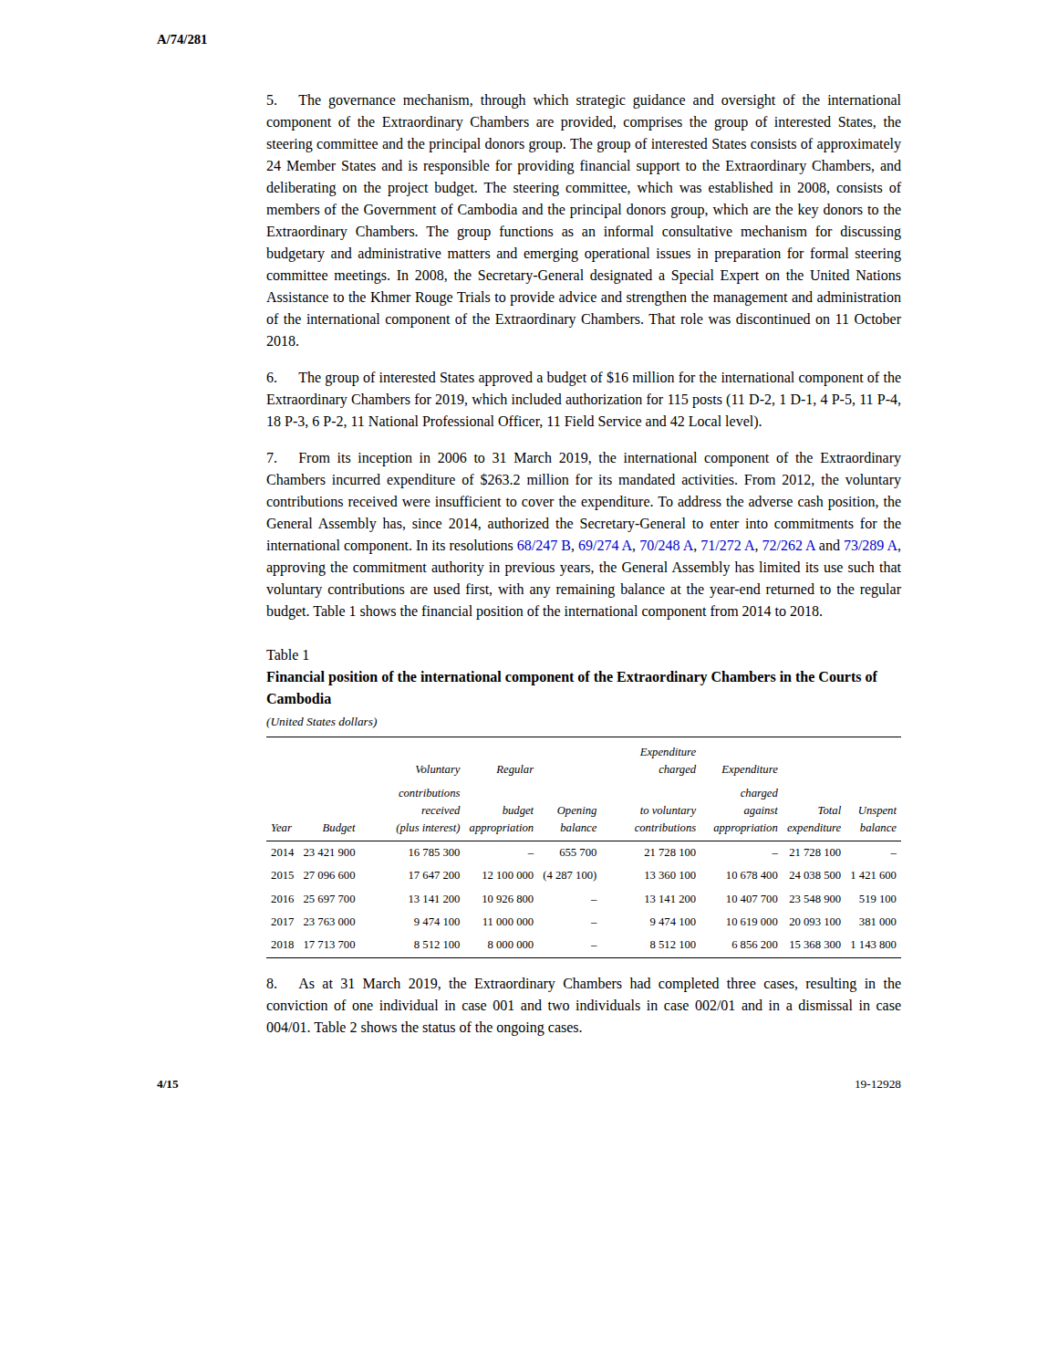A/74/281
5. The governance mechanism, through which strategic guidance and oversight of the international component of the Extraordinary Chambers are provided, comprises the group of interested States, the steering committee and the principal donors group. The group of interested States consists of approximately 24 Member States and is responsible for providing financial support to the Extraordinary Chambers, and deliberating on the project budget. The steering committee, which was established in 2008, consists of members of the Government of Cambodia and the principal donors group, which are the key donors to the Extraordinary Chambers. The group functions as an informal consultative mechanism for discussing budgetary and administrative matters and emerging operational issues in preparation for formal steering committee meetings. In 2008, the Secretary-General designated a Special Expert on the United Nations Assistance to the Khmer Rouge Trials to provide advice and strengthen the management and administration of the international component of the Extraordinary Chambers. That role was discontinued on 11 October 2018.
6. The group of interested States approved a budget of $16 million for the international component of the Extraordinary Chambers for 2019, which included authorization for 115 posts (11 D-2, 1 D-1, 4 P-5, 11 P-4, 18 P-3, 6 P-2, 11 National Professional Officer, 11 Field Service and 42 Local level).
7. From its inception in 2006 to 31 March 2019, the international component of the Extraordinary Chambers incurred expenditure of $263.2 million for its mandated activities. From 2012, the voluntary contributions received were insufficient to cover the expenditure. To address the adverse cash position, the General Assembly has, since 2014, authorized the Secretary-General to enter into commitments for the international component. In its resolutions 68/247 B, 69/274 A, 70/248 A, 71/272 A, 72/262 A and 73/289 A, approving the commitment authority in previous years, the General Assembly has limited its use such that voluntary contributions are used first, with any remaining balance at the year-end returned to the regular budget. Table 1 shows the financial position of the international component from 2014 to 2018.
Table 1
Financial position of the international component of the Extraordinary Chambers in the Courts of Cambodia
(United States dollars)
| | | Voluntary | Regular | | Expenditure charged | Expenditure | | |
| --- | --- | --- | --- | --- | --- | --- | --- | --- |
| Year | Budget | contributions received (plus interest) | budget appropriation | Opening balance | to voluntary contributions | charged against appropriation | Total expenditure | Unspent balance |
| 2014 | 23 421 900 | 16 785 300 | – | 655 700 | 21 728 100 | – | 21 728 100 | – |
| 2015 | 27 096 600 | 17 647 200 | 12 100 000 | (4 287 100) | 13 360 100 | 10 678 400 | 24 038 500 | 1 421 600 |
| 2016 | 25 697 700 | 13 141 200 | 10 926 800 | – | 13 141 200 | 10 407 700 | 23 548 900 | 519 100 |
| 2017 | 23 763 000 | 9 474 100 | 11 000 000 | – | 9 474 100 | 10 619 000 | 20 093 100 | 381 000 |
| 2018 | 17 713 700 | 8 512 100 | 8 000 000 | – | 8 512 100 | 6 856 200 | 15 368 300 | 1 143 800 |
8. As at 31 March 2019, the Extraordinary Chambers had completed three cases, resulting in the conviction of one individual in case 001 and two individuals in case 002/01 and in a dismissal in case 004/01. Table 2 shows the status of the ongoing cases.
4/15 19-12928